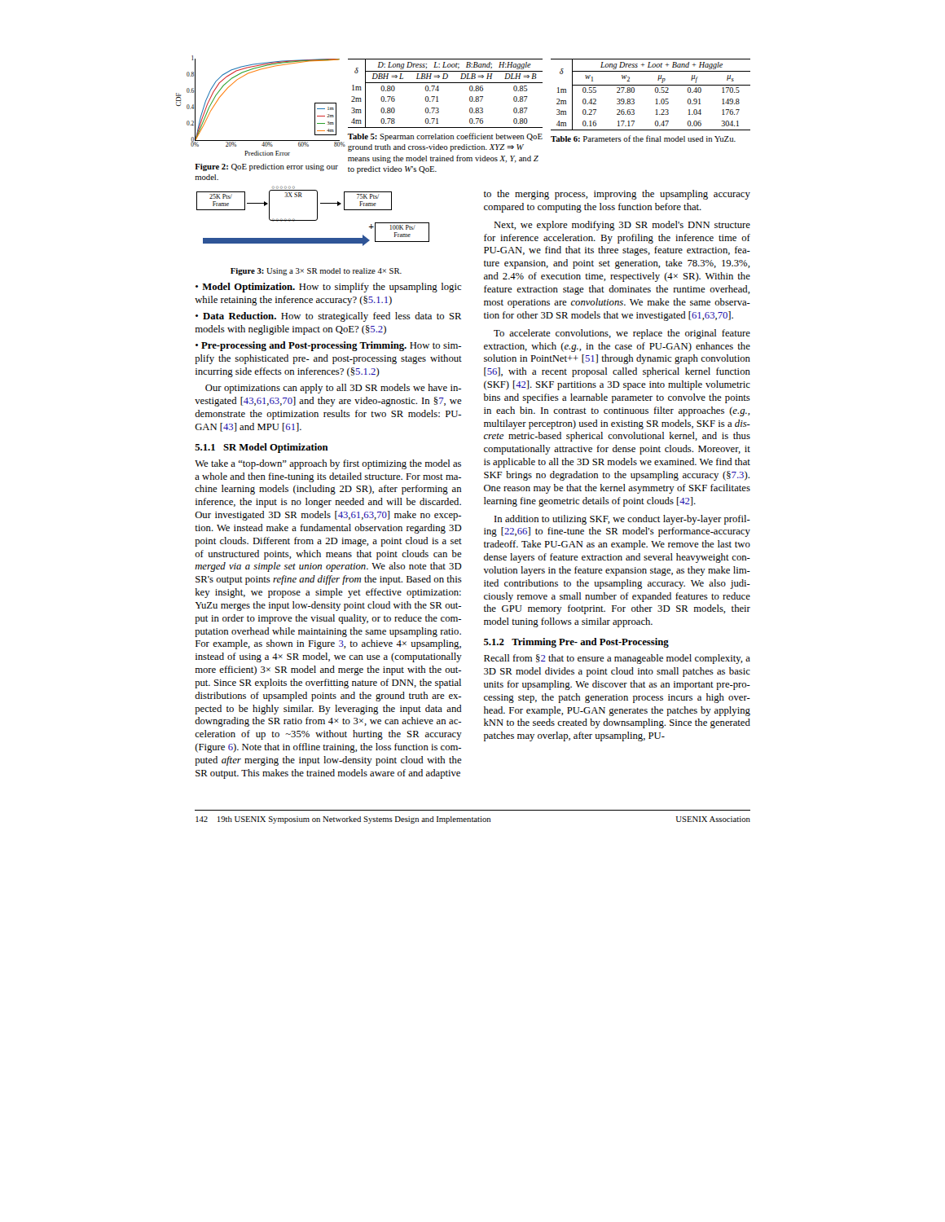CDF
1 0.8 0.6 0.4 0.2 0
1m
2m
3m
4m
0% 20% 40% 60% 80%
Prediction Error
Figure 2: QoE prediction error using our model.
| δ | D : Long Dress ; L : Loot ; B : Band ; H : Haggle |
| DBH ⇒ L | LBH ⇒ D | DLB ⇒ H | DLH ⇒ B |
| 1m | 0.80 | 0.74 | 0.86 | 0.85 |
| 2m | 0.76 | 0.71 | 0.87 | 0.87 |
| 3m | 0.80 | 0.73 | 0.83 | 0.87 |
| 4m | 0.78 | 0.71 | 0.76 | 0.80 |
Table 5: Spearman correlation coefficient between QoE ground truth and cross-video prediction. XYZ ⇒ W means using the model trained from videos X, Y, and Z to predict video W's QoE.
| δ | Long Dress + Loot + Band + Haggle |
| w 1 | w 2 | μ p | μ f | μ s |
| 1m | 0.55 | 27.80 | 0.52 | 0.40 | 170.5 |
| 2m | 0.42 | 39.83 | 1.05 | 0.91 | 149.8 |
| 3m | 0.27 | 26.63 | 1.23 | 1.04 | 176.7 |
| 4m | 0.16 | 17.17 | 0.47 | 0.06 | 304.1 |
Table 6: Parameters of the final model used in YuZu.
25K Pts/
Frame
3X SR
○○○○○○
○○○○○○
75K Pts/
Frame
100K Pts/
Frame
+
Figure 3: Using a 3× SR model to realize 4× SR.
• Model Optimization. How to simplify the upsampling logic while retaining the inference accuracy? (§5.1.1)
• Data Reduction. How to strategically feed less data to SR models with negligible impact on QoE? (§5.2)
• Pre-processing and Post-processing Trimming. How to simplify the sophisticated pre- and post-processing stages without incurring side effects on inferences? (§5.1.2)
Our optimizations can apply to all 3D SR models we have investigated [43,61,63,70] and they are video-agnostic. In §7, we demonstrate the optimization results for two SR models: PU-GAN [43] and MPU [61].
5.1.1 SR Model Optimization
We take a “top-down” approach by first optimizing the model as a whole and then fine-tuning its detailed structure. For most machine learning models (including 2D SR), after performing an inference, the input is no longer needed and will be discarded. Our investigated 3D SR models [43,61,63,70] make no exception. We instead make a fundamental observation regarding 3D point clouds. Different from a 2D image, a point cloud is a set of unstructured points, which means that point clouds can be merged via a simple set union operation. We also note that 3D SR's output points refine and differ from the input. Based on this key insight, we propose a simple yet effective optimization: YuZu merges the input low-density point cloud with the SR output in order to improve the visual quality, or to reduce the computation overhead while maintaining the same upsampling ratio. For example, as shown in Figure 3, to achieve 4× upsampling, instead of using a 4× SR model, we can use a (computationally more efficient) 3× SR model and merge the input with the output. Since SR exploits the overfitting nature of DNN, the spatial distributions of upsampled points and the ground truth are expected to be highly similar. By leveraging the input data and downgrading the SR ratio from 4× to 3×, we can achieve an acceleration of up to ~35% without hurting the SR accuracy (Figure 6). Note that in offline training, the loss function is computed after merging the input low-density point cloud with the SR output. This makes the trained models aware of and adaptive
to the merging process, improving the upsampling accuracy compared to computing the loss function before that.
Next, we explore modifying 3D SR model's DNN structure for inference acceleration. By profiling the inference time of PU-GAN, we find that its three stages, feature extraction, feature expansion, and point set generation, take 78.3%, 19.3%, and 2.4% of execution time, respectively (4× SR). Within the feature extraction stage that dominates the runtime overhead, most operations are convolutions. We make the same observation for other 3D SR models that we investigated [61,63,70].
To accelerate convolutions, we replace the original feature extraction, which (e.g., in the case of PU-GAN) enhances the solution in PointNet++ [51] through dynamic graph convolution [56], with a recent proposal called spherical kernel function (SKF) [42]. SKF partitions a 3D space into multiple volumetric bins and specifies a learnable parameter to convolve the points in each bin. In contrast to continuous filter approaches (e.g., multilayer perceptron) used in existing SR models, SKF is a discrete metric-based spherical convolutional kernel, and is thus computationally attractive for dense point clouds. Moreover, it is applicable to all the 3D SR models we examined. We find that SKF brings no degradation to the upsampling accuracy (§7.3). One reason may be that the kernel asymmetry of SKF facilitates learning fine geometric details of point clouds [42].
In addition to utilizing SKF, we conduct layer-by-layer profiling [22,66] to fine-tune the SR model's performance-accuracy tradeoff. Take PU-GAN as an example. We remove the last two dense layers of feature extraction and several heavyweight convolution layers in the feature expansion stage, as they make limited contributions to the upsampling accuracy. We also judiciously remove a small number of expanded features to reduce the GPU memory footprint. For other 3D SR models, their model tuning follows a similar approach.
5.1.2 Trimming Pre- and Post-Processing
Recall from §2 that to ensure a manageable model complexity, a 3D SR model divides a point cloud into small patches as basic units for upsampling. We discover that as an important pre-processing step, the patch generation process incurs a high overhead. For example, PU-GAN generates the patches by applying kNN to the seeds created by downsampling. Since the generated patches may overlap, after upsampling, PU-
142 19th USENIX Symposium on Networked Systems Design and Implementation
USENIX Association